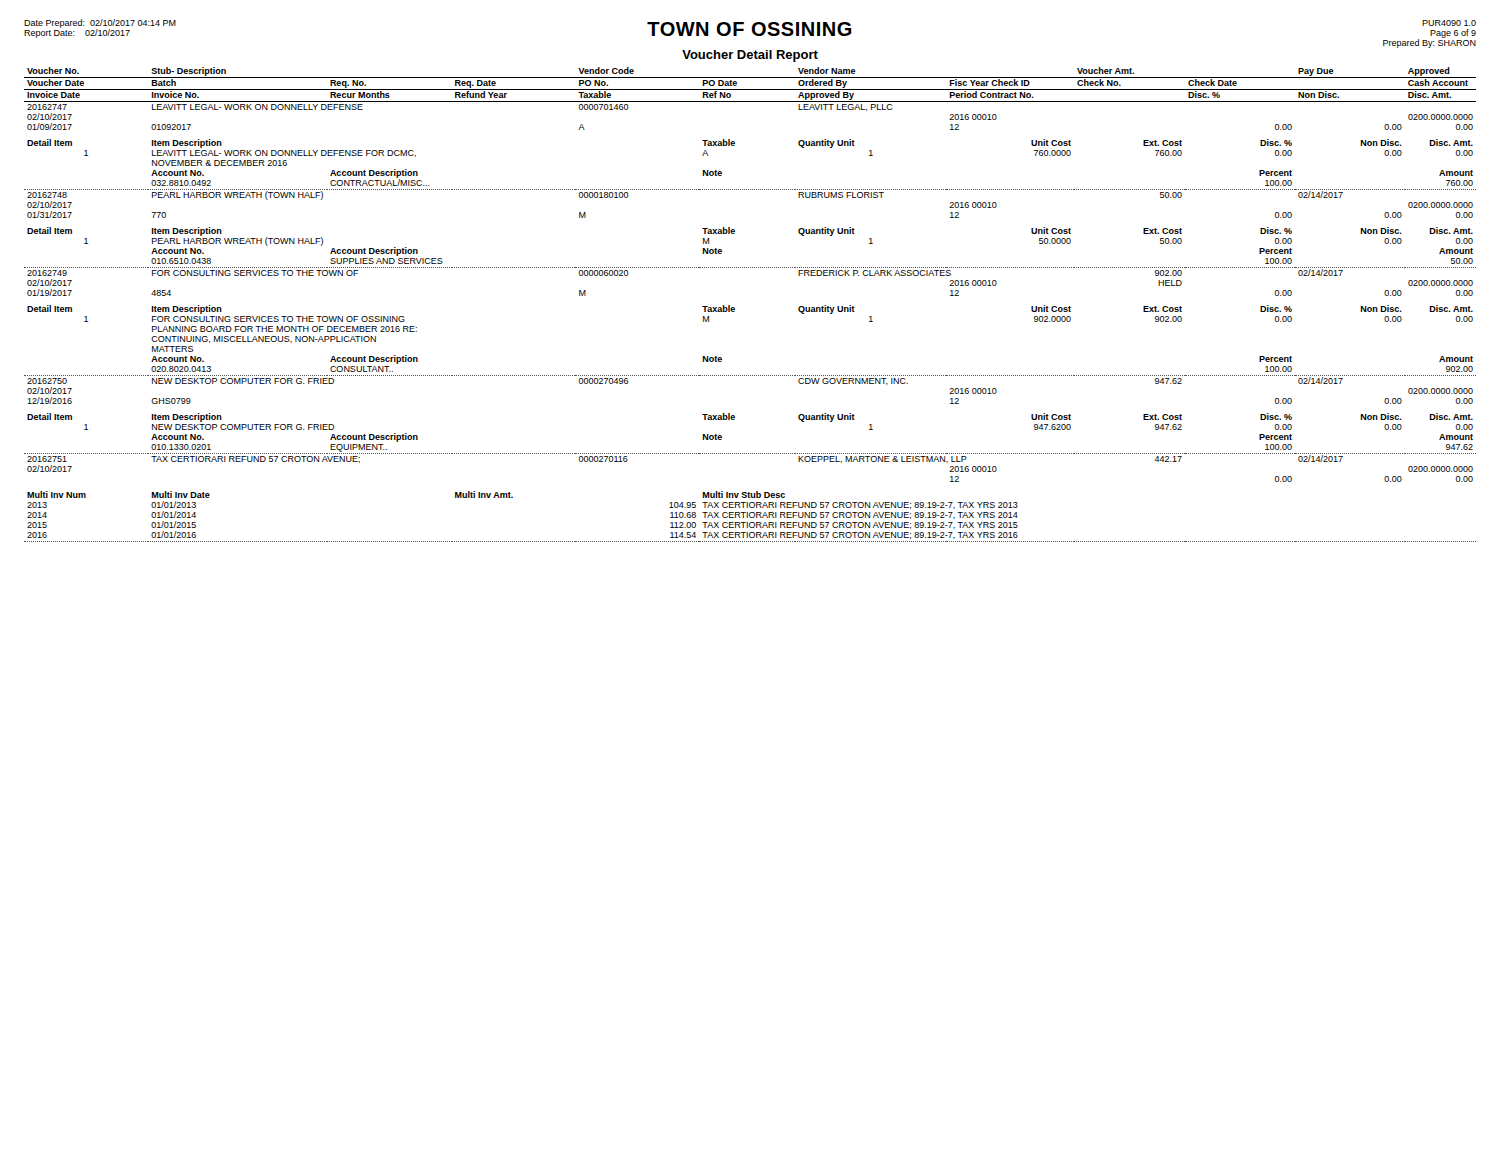| Date Prepared: 02/10/2017 04:14 PM Report Date: 02/10/2017 | TOWN OF OSSINING Voucher Detail Report | PUR4090 1.0 Page 6 of 9 Prepared By: SHARON |
| Voucher No. | Stub- Description | | | Vendor Code | | Vendor Name | | Voucher Amt. | | Pay Due | Approved |
| --- | --- | --- | --- | --- | --- | --- | --- | --- | --- | --- | --- |
| Voucher Date | Batch | Req. No. | Req. Date | PO No. | PO Date | Ordered By | Fisc Year Check ID | Check No. | Check Date | | Cash Account |
| Invoice Date | Invoice No. | Recur Months | Refund Year | Taxable | Ref No | Approved By | Period Contract No. | | Disc. % | Non Disc. | Disc. Amt. |
| 20162747 | LEAVITT LEGAL- WORK ON DONNELLY DEFENSE | 0000701460 | | LEAVITT LEGAL, PLLC | | | | |
| 02/10/2017 | | | | | | | 2016 00010 | | | | 0200.0000.0000 |
| 01/09/2017 | 01092017 | | | A | | | 12 | | 0.00 | 0.00 | 0.00 |
| Detail Item | Item Description | | Taxable | Quantity Unit | Unit Cost | Ext. Cost | Disc. % | Non Disc. | Disc. Amt. |
| 1 | LEAVITT LEGAL- WORK ON DONNELLY DEFENSE FOR DCMC, NOVEMBER & DECEMBER 2016 | A | 1 | 760.0000 | 760.00 | 0.00 | 0.00 | 0.00 |
| | Account No. | Account Description | | Note | | | | Percent | | Amount |
| | 032.8810.0492 | CONTRACTUAL/MISC... | | | | | | 100.00 | | 760.00 |
| 20162748 | PEARL HARBOR WREATH (TOWN HALF) | 0000180100 | | RUBRUMS FLORIST | 50.00 | | 02/14/2017 | |
| 02/10/2017 | | | | | | | 2016 00010 | | | | 0200.0000.0000 |
| 01/31/2017 | 770 | | | M | | | 12 | | 0.00 | 0.00 | 0.00 |
| Detail Item | Item Description | | Taxable | Quantity Unit | Unit Cost | Ext. Cost | Disc. % | Non Disc. | Disc. Amt. |
| 1 | PEARL HARBOR WREATH (TOWN HALF) | M | 1 | 50.0000 | 50.00 | 0.00 | 0.00 | 0.00 |
| | Account No. | Account Description | | Note | | | | Percent | | Amount |
| | 010.6510.0438 | SUPPLIES AND SERVICES | | | | | | 100.00 | | 50.00 |
| 20162749 | FOR CONSULTING SERVICES TO THE TOWN OF | 0000060020 | | FREDERICK P. CLARK ASSOCIATES | 902.00 | | 02/14/2017 | |
| 02/10/2017 | | | | | | | 2016 00010 | HELD | | | 0200.0000.0000 |
| 01/19/2017 | 4854 | | | M | | | 12 | | 0.00 | 0.00 | 0.00 |
| Detail Item | Item Description | | Taxable | Quantity Unit | Unit Cost | Ext. Cost | Disc. % | Non Disc. | Disc. Amt. |
| 1 | FOR CONSULTING SERVICES TO THE TOWN OF OSSINING PLANNING BOARD FOR THE MONTH OF DECEMBER 2016 RE: CONTINUING, MISCELLANEOUS, NON-APPLICATION MATTERS | M | 1 | 902.0000 | 902.00 | 0.00 | 0.00 | 0.00 |
| | Account No. | Account Description | | Note | | | | Percent | | Amount |
| | 020.8020.0413 | CONSULTANT.. | | | | | | 100.00 | | 902.00 |
| 20162750 | NEW DESKTOP COMPUTER FOR G. FRIED | 0000270496 | | CDW GOVERNMENT, INC. | 947.62 | | 02/14/2017 | |
| 02/10/2017 | | | | | | | 2016 00010 | | | | 0200.0000.0000 |
| 12/19/2016 | GHS0799 | | | | | | 12 | | 0.00 | 0.00 | 0.00 |
| Detail Item | Item Description | | Taxable | Quantity Unit | Unit Cost | Ext. Cost | Disc. % | Non Disc. | Disc. Amt. |
| 1 | NEW DESKTOP COMPUTER FOR G. FRIED | | 1 | 947.6200 | 947.62 | 0.00 | 0.00 | 0.00 |
| | Account No. | Account Description | | Note | | | | Percent | | Amount |
| | 010.1330.0201 | EQUIPMENT.. | | | | | | 100.00 | | 947.62 |
| 20162751 | TAX CERTIORARI REFUND 57 CROTON AVENUE; | 0000270116 | | KOEPPEL, MARTONE & LEISTMAN, LLP | 442.17 | | 02/14/2017 | |
| 02/10/2017 | | | | | | | 2016 00010 | | | | 0200.0000.0000 |
| | | | | | | | 12 | | 0.00 | 0.00 | 0.00 |
| Multi Inv Num | Multi Inv Date | Multi Inv Amt. | Multi Inv Stub Desc |
| 2013 | 01/01/2013 | 104.95 | TAX CERTIORARI REFUND 57 CROTON AVENUE; 89.19-2-7, TAX YRS 2013 |
| 2014 | 01/01/2014 | 110.68 | TAX CERTIORARI REFUND 57 CROTON AVENUE; 89.19-2-7, TAX YRS 2014 |
| 2015 | 01/01/2015 | 112.00 | TAX CERTIORARI REFUND 57 CROTON AVENUE; 89.19-2-7, TAX YRS 2015 |
| 2016 | 01/01/2016 | 114.54 | TAX CERTIORARI REFUND 57 CROTON AVENUE; 89.19-2-7, TAX YRS 2016 |